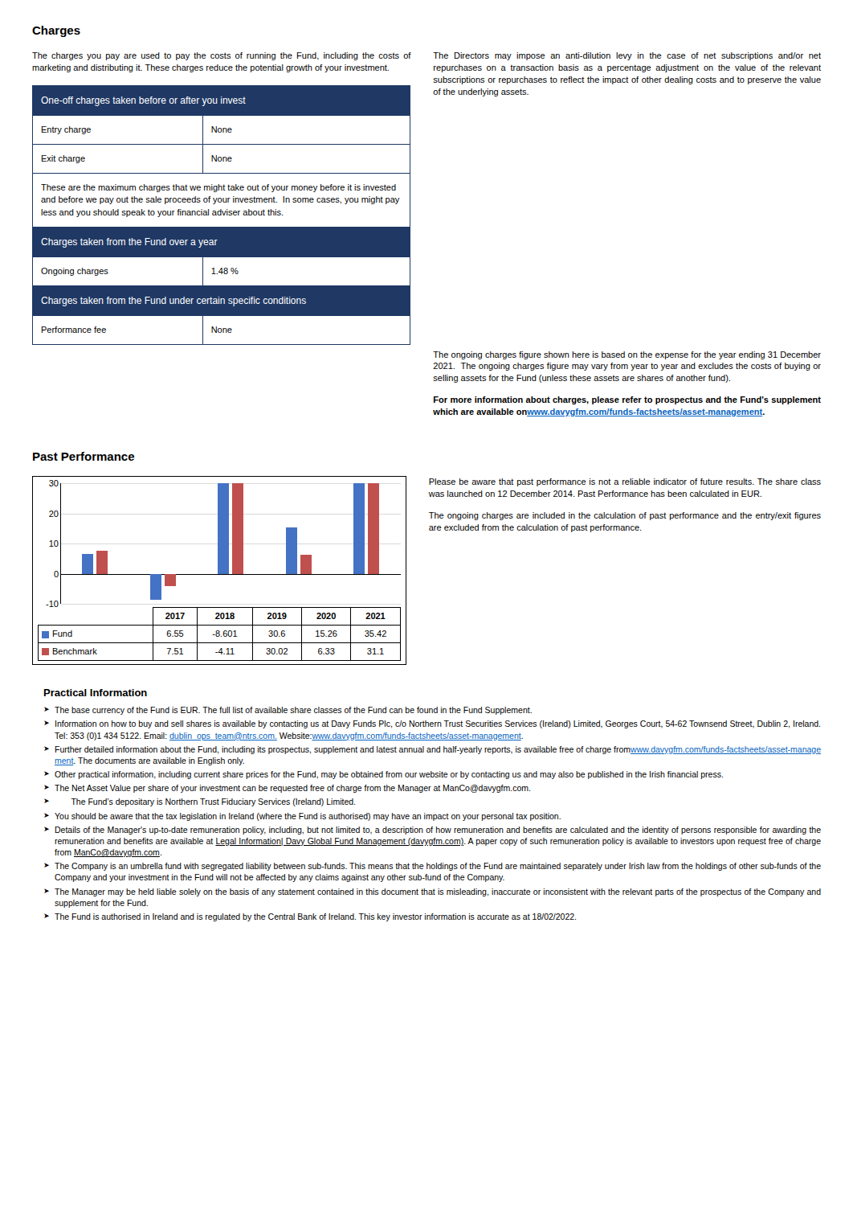Charges
The charges you pay are used to pay the costs of running the Fund, including the costs of marketing and distributing it. These charges reduce the potential growth of your investment.
| One-off charges taken before or after you invest |
| --- |
| Entry charge | None |
| Exit charge | None |
| These are the maximum charges that we might take out of your money before it is invested and before we pay out the sale proceeds of your investment. In some cases, you might pay less and you should speak to your financial adviser about this. |
| Charges taken from the Fund over a year |
| Ongoing charges | 1.48 % |
| Charges taken from the Fund under certain specific conditions |
| Performance fee | None |
The Directors may impose an anti-dilution levy in the case of net subscriptions and/or net repurchases on a transaction basis as a percentage adjustment on the value of the relevant subscriptions or repurchases to reflect the impact of other dealing costs and to preserve the value of the underlying assets.
The ongoing charges figure shown here is based on the expense for the year ending 31 December 2021. The ongoing charges figure may vary from year to year and excludes the costs of buying or selling assets for the Fund (unless these assets are shares of another fund).
For more information about charges, please refer to prospectus and the Fund's supplement which are available onwww.davygfm.com/funds-factsheets/asset-management.
Past Performance
30 20 10 0 -10
| | 2017 | 2018 | 2019 | 2020 | 2021 |
| Fund | 6.55 | -8.601 | 30.6 | 15.26 | 35.42 |
| Benchmark | 7.51 | -4.11 | 30.02 | 6.33 | 31.1 |
Please be aware that past performance is not a reliable indicator of future results. The share class was launched on 12 December 2014. Past Performance has been calculated in EUR.
The ongoing charges are included in the calculation of past performance and the entry/exit figures are excluded from the calculation of past performance.
Practical Information
The base currency of the Fund is EUR. The full list of available share classes of the Fund can be found in the Fund Supplement.
Information on how to buy and sell shares is available by contacting us at Davy Funds Plc, c/o Northern Trust Securities Services (Ireland) Limited, Georges Court, 54-62 Townsend Street, Dublin 2, Ireland. Tel: 353 (0)1 434 5122. Email: dublin_ops_team@ntrs.com. Website:www.davygfm.com/funds-factsheets/asset-management.
Further detailed information about the Fund, including its prospectus, supplement and latest annual and half-yearly reports, is available free of charge fromwww.davygfm.com/funds-factsheets/asset-management. The documents are available in English only.
Other practical information, including current share prices for the Fund, may be obtained from our website or by contacting us and may also be published in the Irish financial press.
The Net Asset Value per share of your investment can be requested free of charge from the Manager at ManCo@davygfm.com.
The Fund’s depositary is Northern Trust Fiduciary Services (Ireland) Limited.
You should be aware that the tax legislation in Ireland (where the Fund is authorised) may have an impact on your personal tax position.
Details of the Manager's up-to-date remuneration policy, including, but not limited to, a description of how remuneration and benefits are calculated and the identity of persons responsible for awarding the remuneration and benefits are available at Legal Information| Davy Global Fund Management (davygfm.com). A paper copy of such remuneration policy is available to investors upon request free of charge from ManCo@davygfm.com.
The Company is an umbrella fund with segregated liability between sub-funds. This means that the holdings of the Fund are maintained separately under Irish law from the holdings of other sub-funds of the Company and your investment in the Fund will not be affected by any claims against any other sub-fund of the Company.
The Manager may be held liable solely on the basis of any statement contained in this document that is misleading, inaccurate or inconsistent with the relevant parts of the prospectus of the Company and supplement for the Fund.
The Fund is authorised in Ireland and is regulated by the Central Bank of Ireland. This key investor information is accurate as at 18/02/2022.